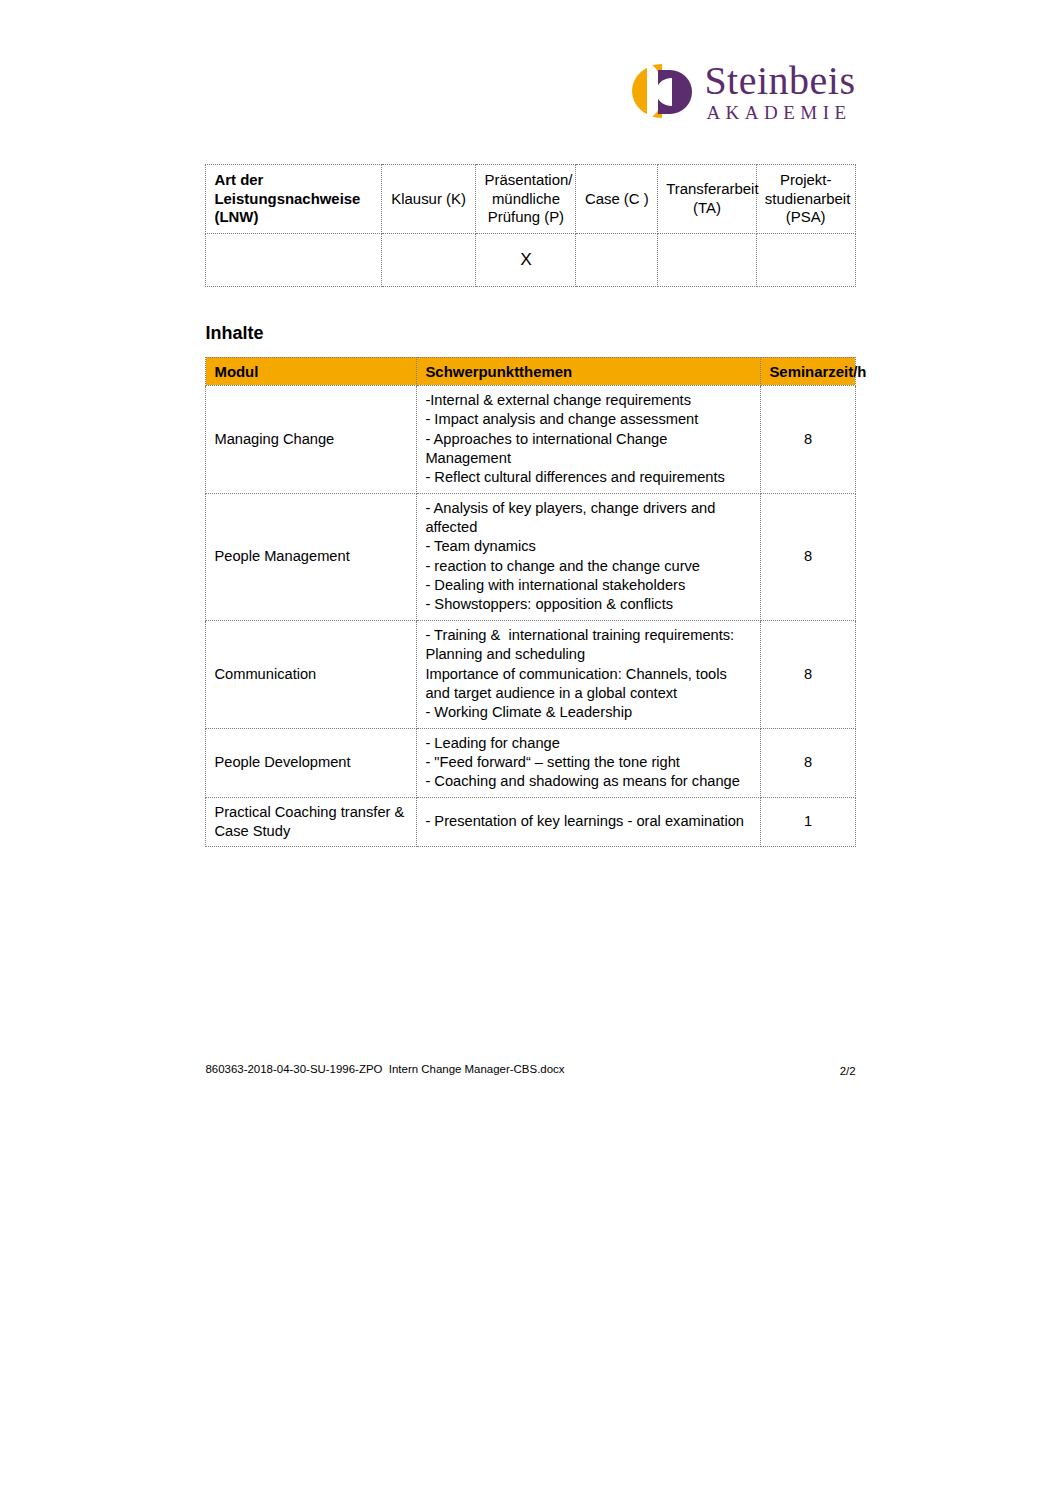Steinbeis
AKADEMIE
| Art der Leistungsnachweise (LNW) | Klausur (K) | Präsentation/ mündliche Prüfung (P) | Case (C ) | Transferarbeit (TA) | Projekt- studienarbeit (PSA) |
| | | X | | | |
Inhalte
| Modul | Schwerpunktthemen | Seminarzeit/h |
| --- | --- | --- |
| Managing Change | -Internal & external change requirements - Impact analysis and change assessment - Approaches to international Change Management - Reflect cultural differences and requirements | 8 |
| People Management | - Analysis of key players, change drivers and affected - Team dynamics - reaction to change and the change curve - Dealing with international stakeholders - Showstoppers: opposition & conflicts | 8 |
| Communication | - Training & international training requirements: Planning and scheduling Importance of communication: Channels, tools and target audience in a global context - Working Climate & Leadership | 8 |
| People Development | - Leading for change - "Feed forward“ – setting the tone right - Coaching and shadowing as means for change | 8 |
| Practical Coaching transfer & Case Study | - Presentation of key learnings - oral examination | 1 |
860363-2018-04-30-SU-1996-ZPO Intern Change Manager-CBS.docx
2/2